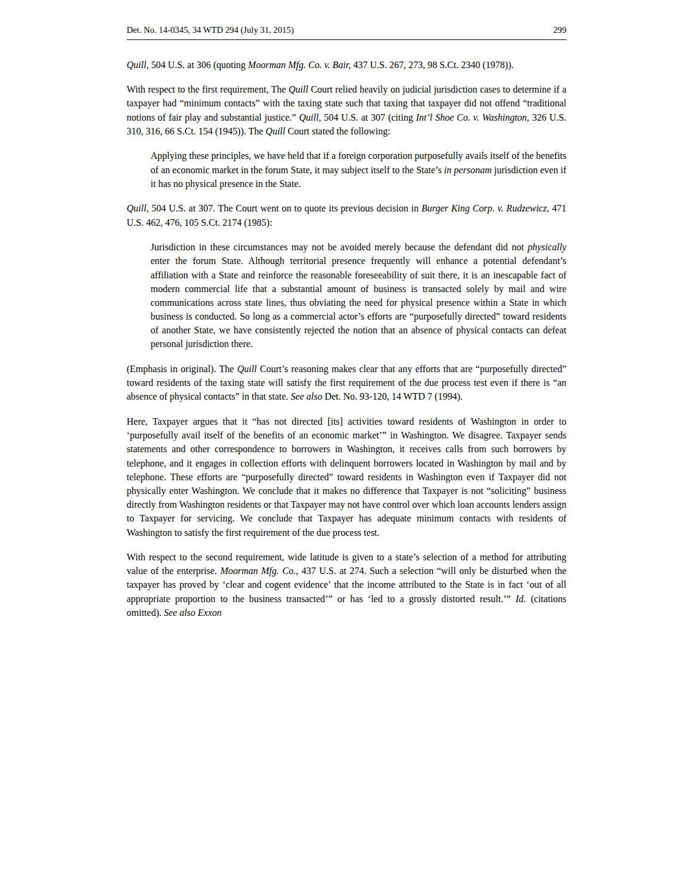Det. No. 14-0345, 34 WTD 294 (July 31, 2015) 299
Quill, 504 U.S. at 306 (quoting Moorman Mfg. Co. v. Bair, 437 U.S. 267, 273, 98 S.Ct. 2340 (1978)).
With respect to the first requirement, The Quill Court relied heavily on judicial jurisdiction cases to determine if a taxpayer had “minimum contacts” with the taxing state such that taxing that taxpayer did not offend “traditional notions of fair play and substantial justice.” Quill, 504 U.S. at 307 (citing Int’l Shoe Co. v. Washington, 326 U.S. 310, 316, 66 S.Ct. 154 (1945)). The Quill Court stated the following:
Applying these principles, we have held that if a foreign corporation purposefully avails itself of the benefits of an economic market in the forum State, it may subject itself to the State’s in personam jurisdiction even if it has no physical presence in the State.
Quill, 504 U.S. at 307. The Court went on to quote its previous decision in Burger King Corp. v. Rudzewicz, 471 U.S. 462, 476, 105 S.Ct. 2174 (1985):
Jurisdiction in these circumstances may not be avoided merely because the defendant did not physically enter the forum State. Although territorial presence frequently will enhance a potential defendant’s affiliation with a State and reinforce the reasonable foreseeability of suit there, it is an inescapable fact of modern commercial life that a substantial amount of business is transacted solely by mail and wire communications across state lines, thus obviating the need for physical presence within a State in which business is conducted. So long as a commercial actor’s efforts are “purposefully directed” toward residents of another State, we have consistently rejected the notion that an absence of physical contacts can defeat personal jurisdiction there.
(Emphasis in original). The Quill Court’s reasoning makes clear that any efforts that are “purposefully directed” toward residents of the taxing state will satisfy the first requirement of the due process test even if there is “an absence of physical contacts” in that state. See also Det. No. 93-120, 14 WTD 7 (1994).
Here, Taxpayer argues that it “has not directed [its] activities toward residents of Washington in order to ‘purposefully avail itself of the benefits of an economic market’” in Washington. We disagree. Taxpayer sends statements and other correspondence to borrowers in Washington, it receives calls from such borrowers by telephone, and it engages in collection efforts with delinquent borrowers located in Washington by mail and by telephone. These efforts are “purposefully directed” toward residents in Washington even if Taxpayer did not physically enter Washington. We conclude that it makes no difference that Taxpayer is not “soliciting” business directly from Washington residents or that Taxpayer may not have control over which loan accounts lenders assign to Taxpayer for servicing. We conclude that Taxpayer has adequate minimum contacts with residents of Washington to satisfy the first requirement of the due process test.
With respect to the second requirement, wide latitude is given to a state’s selection of a method for attributing value of the enterprise. Moorman Mfg. Co., 437 U.S. at 274. Such a selection “will only be disturbed when the taxpayer has proved by ‘clear and cogent evidence’ that the income attributed to the State is in fact ‘out of all appropriate proportion to the business transacted’” or has ‘led to a grossly distorted result.’” Id. (citations omitted). See also Exxon